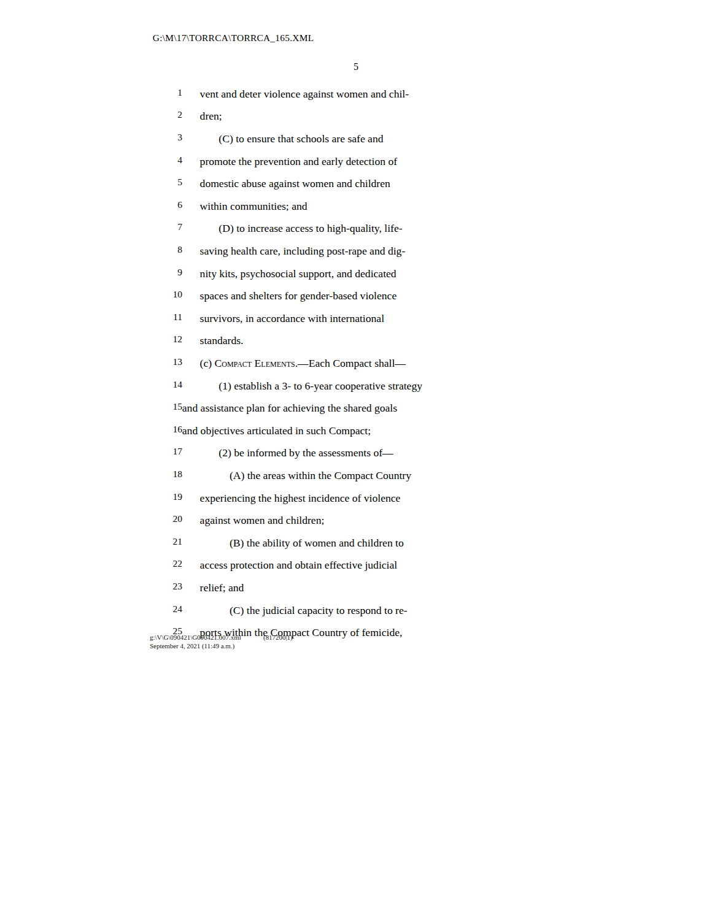G:\M\17\TORRCA\TORRCA_165.XML
5
| 1 | vent and deter violence against women and chil- |
| 2 | dren; |
| 3 | (C) to ensure that schools are safe and |
| 4 | promote the prevention and early detection of |
| 5 | domestic abuse against women and children |
| 6 | within communities; and |
| 7 | (D) to increase access to high-quality, life- |
| 8 | saving health care, including post-rape and dig- |
| 9 | nity kits, psychosocial support, and dedicated |
| 10 | spaces and shelters for gender-based violence |
| 11 | survivors, in accordance with international |
| 12 | standards. |
| 13 | (c) Compact Elements. —Each Compact shall— |
| 14 | (1) establish a 3- to 6-year cooperative strategy |
| 15 | and assistance plan for achieving the shared goals |
| 16 | and objectives articulated in such Compact; |
| 17 | (2) be informed by the assessments of— |
| 18 | (A) the areas within the Compact Country |
| 19 | experiencing the highest incidence of violence |
| 20 | against women and children; |
| 21 | (B) the ability of women and children to |
| 22 | access protection and obtain effective judicial |
| 23 | relief; and |
| 24 | (C) the judicial capacity to respond to re- |
| 25 | ports within the Compact Country of femicide, |
g:\V\G\090421\G090421.007.xml
September 4, 2021 (11:49 a.m.) (817200|1)